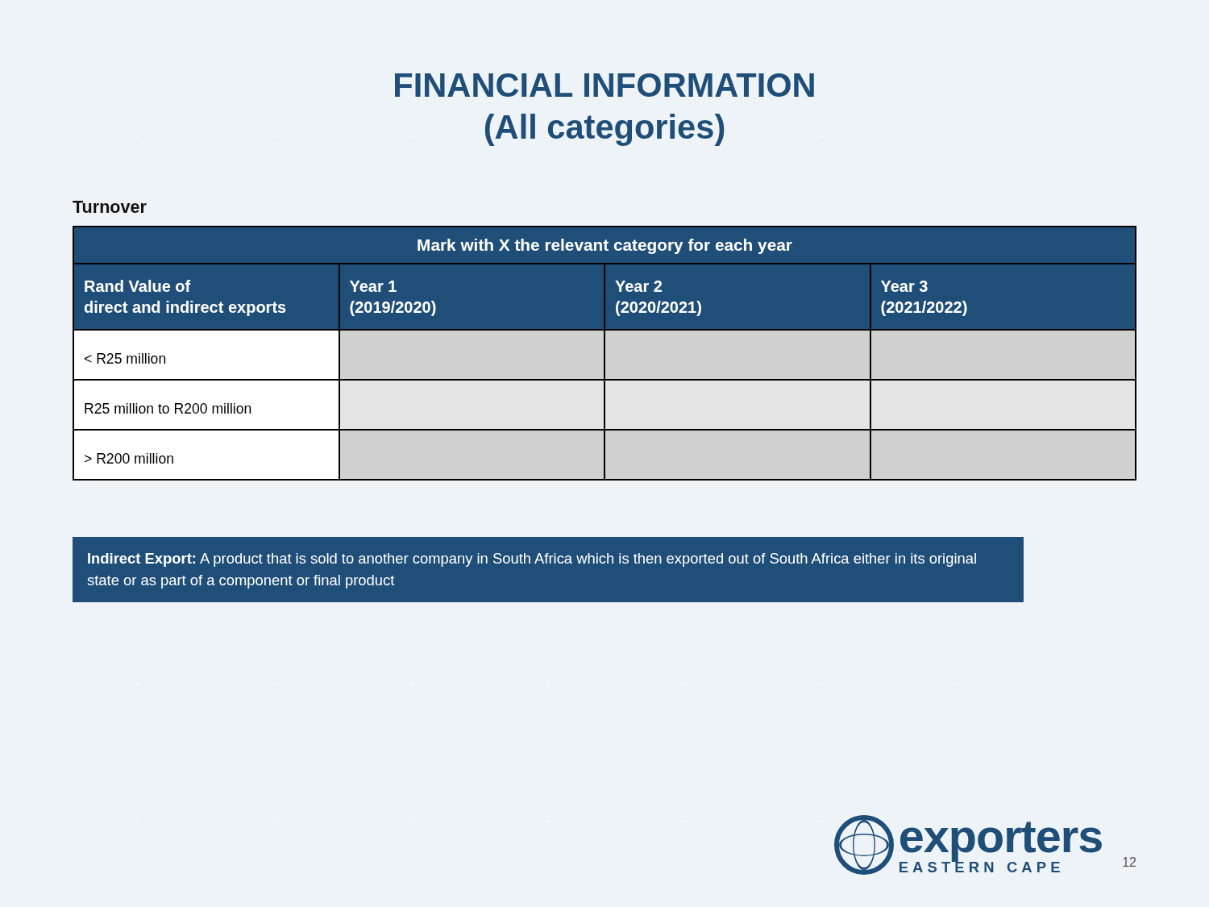FINANCIAL INFORMATION
(All categories)
Turnover
Mark with X the relevant category for each year
| Rand Value of direct and indirect exports | Year 1 (2019/2020) | Year 2 (2020/2021) | Year 3 (2021/2022) |
| --- | --- | --- | --- |
| < R25 million | | | |
| R25 million to R200 million | | | |
| > R200 million | | | |
Indirect Export: A product that is sold to another company in South Africa which is then exported out of South Africa either in its original state or as part of a component or final product
exporters EASTERN CAPE
12